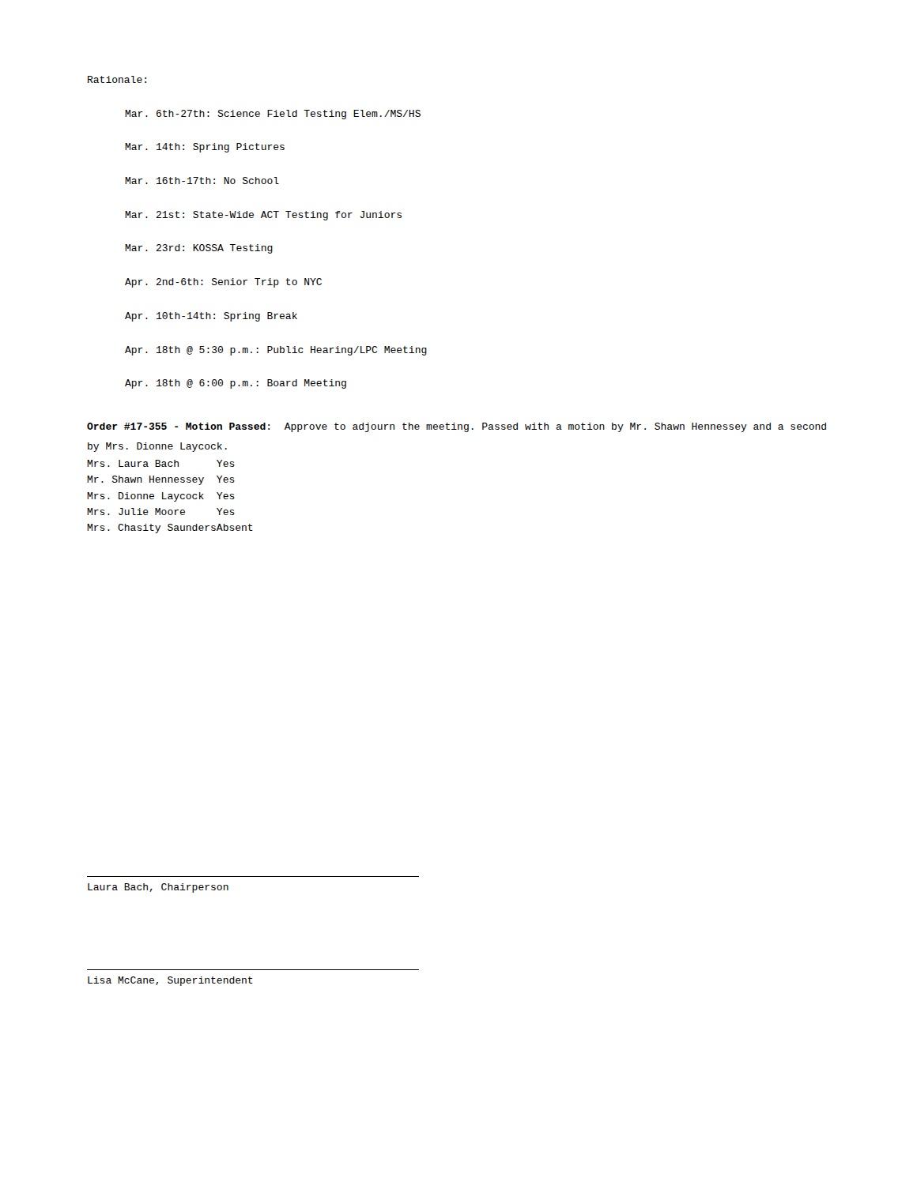Rationale:
Mar. 6th-27th: Science Field Testing Elem./MS/HS
Mar. 14th: Spring Pictures
Mar. 16th-17th: No School
Mar. 21st: State-Wide ACT Testing for Juniors
Mar. 23rd: KOSSA Testing
Apr. 2nd-6th: Senior Trip to NYC
Apr. 10th-14th: Spring Break
Apr. 18th @ 5:30 p.m.: Public Hearing/LPC Meeting
Apr. 18th @ 6:00 p.m.: Board Meeting
Order #17-355 - Motion Passed: Approve to adjourn the meeting. Passed with a motion by Mr. Shawn Hennessey and a second by Mrs. Dionne Laycock.
| Mrs. Laura Bach | Yes |
| Mr. Shawn Hennessey | Yes |
| Mrs. Dionne Laycock | Yes |
| Mrs. Julie Moore | Yes |
| Mrs. Chasity Saunders | Absent |
Laura Bach, Chairperson
Lisa McCane, Superintendent